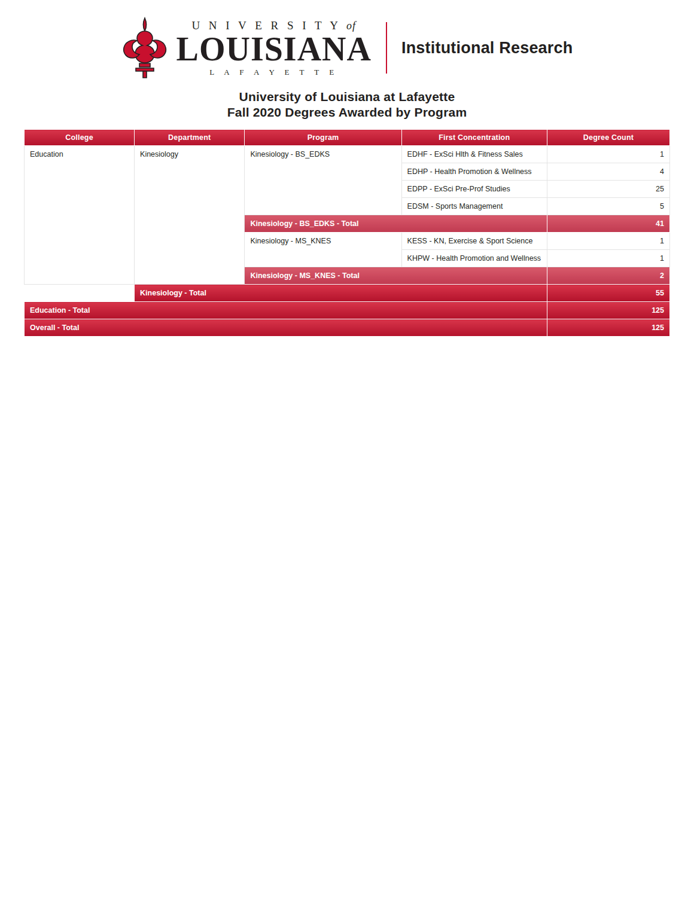U N I V E R S I T Y of
LOUISIANA
L A F A Y E T T E
Institutional Research
University of Louisiana at Lafayette
Fall 2020 Degrees Awarded by Program
| College | Department | Program | First Concentration | Degree Count |
| --- | --- | --- | --- | --- |
| Education | Kinesiology | Kinesiology - BS_EDKS | EDHF - ExSci Hlth & Fitness Sales | 1 |
| EDHP - Health Promotion & Wellness | 4 |
| EDPP - ExSci Pre-Prof Studies | 25 |
| EDSM - Sports Management | 5 |
| Kinesiology - BS_EDKS - Total | 41 |
| Kinesiology - MS_KNES | KESS - KN, Exercise & Sport Science | 1 |
| KHPW - Health Promotion and Wellness | 1 |
| Kinesiology - MS_KNES - Total | 2 |
| | Kinesiology - Total | 55 |
| Education - Total | 125 |
| Overall - Total | 125 |